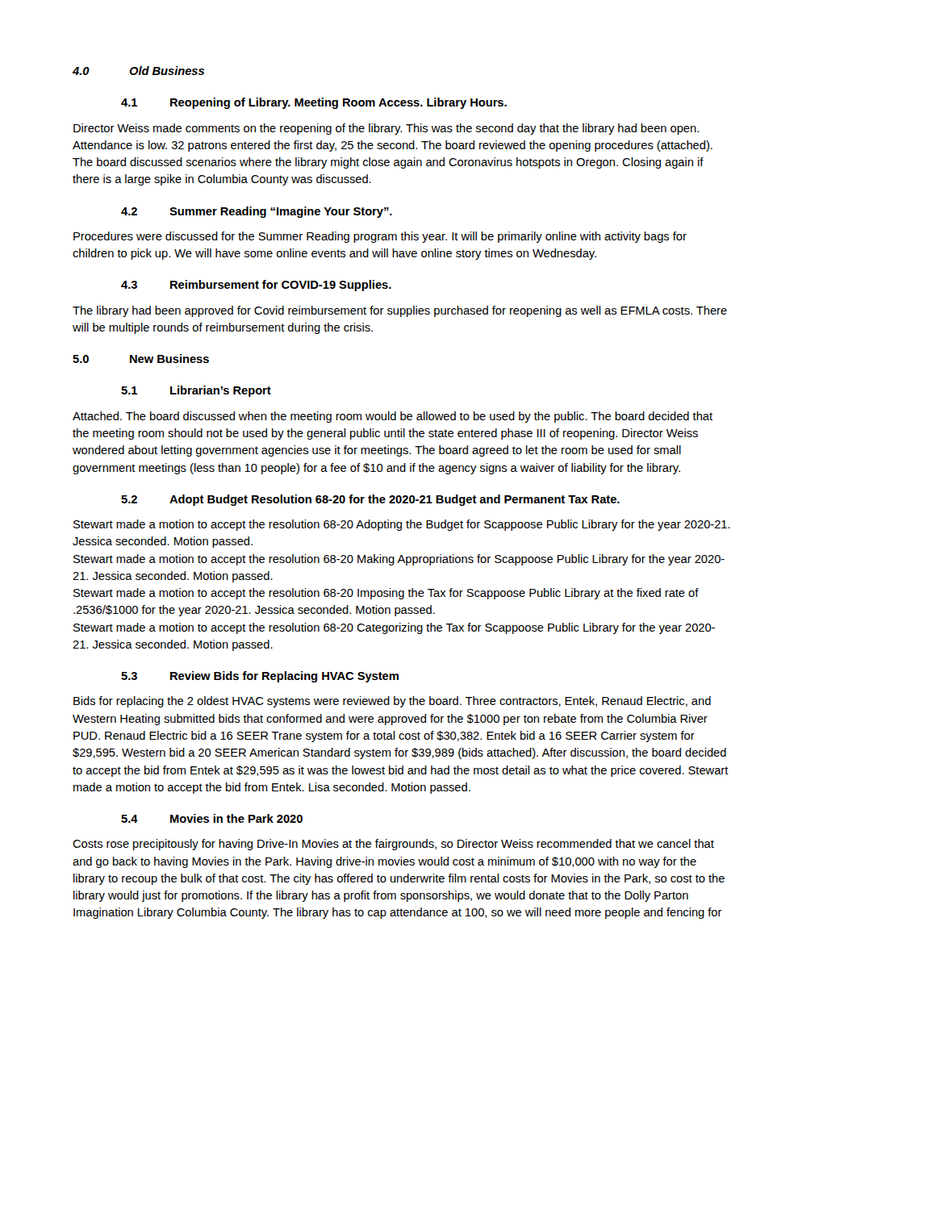4.0 Old Business
4.1 Reopening of Library. Meeting Room Access. Library Hours.
Director Weiss made comments on the reopening of the library. This was the second day that the library had been open. Attendance is low. 32 patrons entered the first day, 25 the second. The board reviewed the opening procedures (attached). The board discussed scenarios where the library might close again and Coronavirus hotspots in Oregon. Closing again if there is a large spike in Columbia County was discussed.
4.2 Summer Reading “Imagine Your Story”.
Procedures were discussed for the Summer Reading program this year. It will be primarily online with activity bags for children to pick up. We will have some online events and will have online story times on Wednesday.
4.3 Reimbursement for COVID-19 Supplies.
The library had been approved for Covid reimbursement for supplies purchased for reopening as well as EFMLA costs. There will be multiple rounds of reimbursement during the crisis.
5.0 New Business
5.1 Librarian’s Report
Attached. The board discussed when the meeting room would be allowed to be used by the public. The board decided that the meeting room should not be used by the general public until the state entered phase III of reopening. Director Weiss wondered about letting government agencies use it for meetings. The board agreed to let the room be used for small government meetings (less than 10 people) for a fee of $10 and if the agency signs a waiver of liability for the library.
5.2 Adopt Budget Resolution 68-20 for the 2020-21 Budget and Permanent Tax Rate.
Stewart made a motion to accept the resolution 68-20 Adopting the Budget for Scappoose Public Library for the year 2020-21. Jessica seconded. Motion passed.
Stewart made a motion to accept the resolution 68-20 Making Appropriations for Scappoose Public Library for the year 2020-21. Jessica seconded. Motion passed.
Stewart made a motion to accept the resolution 68-20 Imposing the Tax for Scappoose Public Library at the fixed rate of .2536/$1000 for the year 2020-21. Jessica seconded. Motion passed.
Stewart made a motion to accept the resolution 68-20 Categorizing the Tax for Scappoose Public Library for the year 2020-21. Jessica seconded. Motion passed.
5.3 Review Bids for Replacing HVAC System
Bids for replacing the 2 oldest HVAC systems were reviewed by the board. Three contractors, Entek, Renaud Electric, and Western Heating submitted bids that conformed and were approved for the $1000 per ton rebate from the Columbia River PUD. Renaud Electric bid a 16 SEER Trane system for a total cost of $30,382. Entek bid a 16 SEER Carrier system for $29,595. Western bid a 20 SEER American Standard system for $39,989 (bids attached). After discussion, the board decided to accept the bid from Entek at $29,595 as it was the lowest bid and had the most detail as to what the price covered. Stewart made a motion to accept the bid from Entek. Lisa seconded. Motion passed.
5.4 Movies in the Park 2020
Costs rose precipitously for having Drive-In Movies at the fairgrounds, so Director Weiss recommended that we cancel that and go back to having Movies in the Park. Having drive-in movies would cost a minimum of $10,000 with no way for the library to recoup the bulk of that cost. The city has offered to underwrite film rental costs for Movies in the Park, so cost to the library would just for promotions. If the library has a profit from sponsorships, we would donate that to the Dolly Parton Imagination Library Columbia County. The library has to cap attendance at 100, so we will need more people and fencing for